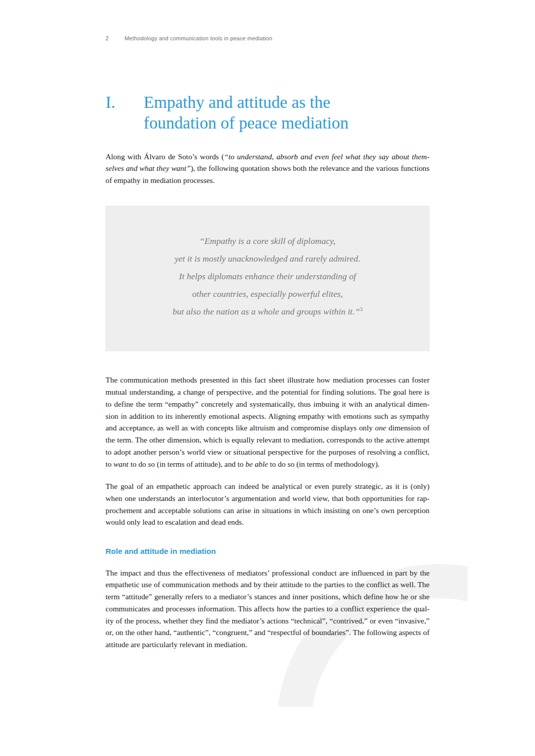2 Methodology and communication tools in peace mediation
I. Empathy and attitude as the
foundation of peace mediation
Along with Álvaro de Soto’s words (“to understand, absorb and even feel what they say about themselves and what they want”), the following quotation shows both the relevance and the various functions of empathy in mediation processes.
“Empathy is a core skill of diplomacy,
yet it is mostly unacknowledged and rarely admired.
It helps diplomats enhance their understanding of
other countries, especially powerful elites,
but also the nation as a whole and groups within it.”3
The communication methods presented in this fact sheet illustrate how mediation processes can foster mutual understanding, a change of perspective, and the potential for finding solutions. The goal here is to define the term “empathy” concretely and systematically, thus imbuing it with an analytical dimension in addition to its inherently emotional aspects. Aligning empathy with emotions such as sympathy and acceptance, as well as with concepts like altruism and compromise displays only one dimension of the term. The other dimension, which is equally relevant to mediation, corresponds to the active attempt to adopt another person’s world view or situational perspective for the purposes of resolving a conflict, to want to do so (in terms of attitude), and to be able to do so (in terms of methodology).
The goal of an empathetic approach can indeed be analytical or even purely strategic, as it is (only) when one understands an interlocutor’s argumentation and world view, that both opportunities for rapprochement and acceptable solutions can arise in situations in which insisting on one’s own perception would only lead to escalation and dead ends.
Role and attitude in mediation
The impact and thus the effectiveness of mediators’ professional conduct are influenced in part by the empathetic use of communication methods and by their attitude to the parties to the conflict as well. The term “attitude” generally refers to a mediator’s stances and inner positions, which define how he or she communicates and processes information. This affects how the parties to a conflict experience the quality of the process, whether they find the mediator’s actions “technical”, “contrived,” or even “invasive,” or, on the other hand, “authentic”, “congruent,” and “respectful of boundaries”. The following aspects of attitude are particularly relevant in mediation.